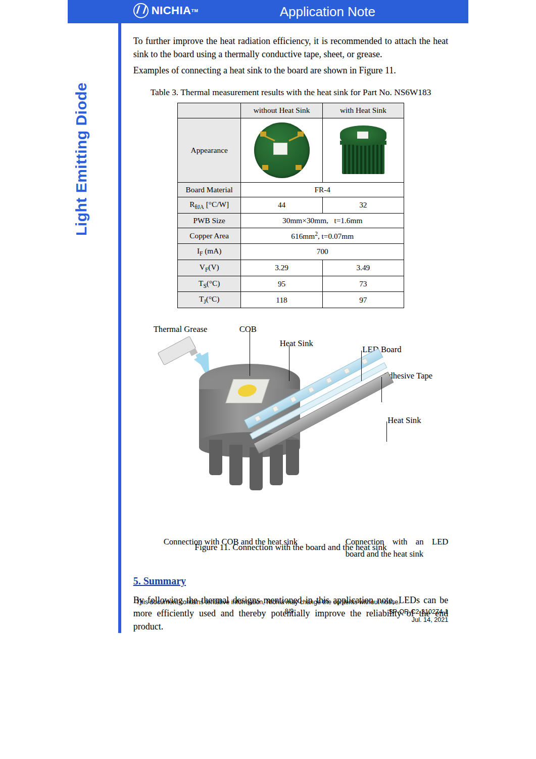NICHIATM
Application Note
Light Emitting Diode
To further improve the heat radiation efficiency, it is recommended to attach the heat sink to the board using a thermally conductive tape, sheet, or grease.
Examples of connecting a heat sink to the board are shown in Figure 11.
Table 3. Thermal measurement results with the heat sink for Part No. NS6W183
| | without Heat Sink | with Heat Sink |
| --- | --- | --- |
| Appearance | | |
| Board Material | FR-4 |
| R θJA [°C/W] | 44 | 32 |
| PWB Size | 30mm×30mm, t=1.6mm |
| Copper Area | 616mm 2 , t=0.07mm |
| I F (mA) | 700 |
| V F (V) | 3.29 | 3.49 |
| T S (°C) | 95 | 73 |
| T J (°C) | 118 | 97 |
Thermal Grease
COB
Heat Sink
LED Board
Adhesive Tape
Heat Sink
Connection with COB and the heat sink Connection with an LED board and the heat sink
Figure 11. Connection with the board and the heat sink
5. Summary
By following the thermal designs mentioned in this application note, LEDs can be more efficiently used and thereby potentially improve the reliability of the end product.
This document contains tentative information, Nichia may change the contents without notice.
8/9
SP-QR-C2-210274-1
Jul. 14, 2021